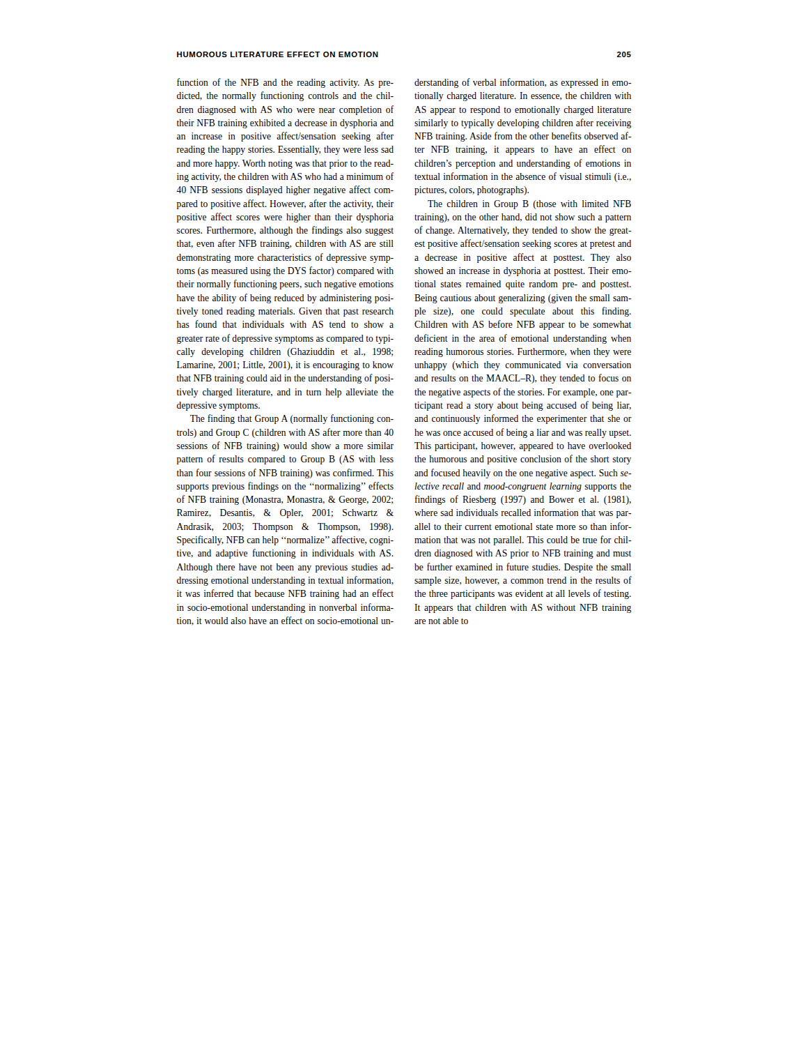Humorous Literature Effect on Emotion 205
function of the NFB and the reading activity. As predicted, the normally functioning controls and the children diagnosed with AS who were near completion of their NFB training exhibited a decrease in dysphoria and an increase in positive affect/sensation seeking after reading the happy stories. Essentially, they were less sad and more happy. Worth noting was that prior to the reading activity, the children with AS who had a minimum of 40 NFB sessions displayed higher negative affect compared to positive affect. However, after the activity, their positive affect scores were higher than their dysphoria scores. Furthermore, although the findings also suggest that, even after NFB training, children with AS are still demonstrating more characteristics of depressive symptoms (as measured using the DYS factor) compared with their normally functioning peers, such negative emotions have the ability of being reduced by administering positively toned reading materials. Given that past research has found that individuals with AS tend to show a greater rate of depressive symptoms as compared to typically developing children (Ghaziuddin et al., 1998; Lamarine, 2001; Little, 2001), it is encouraging to know that NFB training could aid in the understanding of positively charged literature, and in turn help alleviate the depressive symptoms.
The finding that Group A (normally functioning controls) and Group C (children with AS after more than 40 sessions of NFB training) would show a more similar pattern of results compared to Group B (AS with less than four sessions of NFB training) was confirmed. This supports previous findings on the ‘‘normalizing’’ effects of NFB training (Monastra, Monastra, & George, 2002; Ramirez, Desantis, & Opler, 2001; Schwartz & Andrasik, 2003; Thompson & Thompson, 1998). Specifically, NFB can help ‘‘normalize’’ affective, cognitive, and adaptive functioning in individuals with AS. Although there have not been any previous studies addressing emotional understanding in textual information, it was inferred that because NFB training had an effect in socio-emotional understanding in nonverbal information, it would also have an effect on socio-emotional understanding of verbal information, as expressed in emotionally charged literature. In essence, the children with AS appear to respond to emotionally charged literature similarly to typically developing children after receiving NFB training. Aside from the other benefits observed after NFB training, it appears to have an effect on children’s perception and understanding of emotions in textual information in the absence of visual stimuli (i.e., pictures, colors, photographs).
The children in Group B (those with limited NFB training), on the other hand, did not show such a pattern of change. Alternatively, they tended to show the greatest positive affect/sensation seeking scores at pretest and a decrease in positive affect at posttest. They also showed an increase in dysphoria at posttest. Their emotional states remained quite random pre- and posttest. Being cautious about generalizing (given the small sample size), one could speculate about this finding. Children with AS before NFB appear to be somewhat deficient in the area of emotional understanding when reading humorous stories. Furthermore, when they were unhappy (which they communicated via conversation and results on the MAACL–R), they tended to focus on the negative aspects of the stories. For example, one participant read a story about being accused of being liar, and continuously informed the experimenter that she or he was once accused of being a liar and was really upset. This participant, however, appeared to have overlooked the humorous and positive conclusion of the short story and focused heavily on the one negative aspect. Such selective recall and mood-congruent learning supports the findings of Riesberg (1997) and Bower et al. (1981), where sad individuals recalled information that was parallel to their current emotional state more so than information that was not parallel. This could be true for children diagnosed with AS prior to NFB training and must be further examined in future studies. Despite the small sample size, however, a common trend in the results of the three participants was evident at all levels of testing. It appears that children with AS without NFB training are not able to